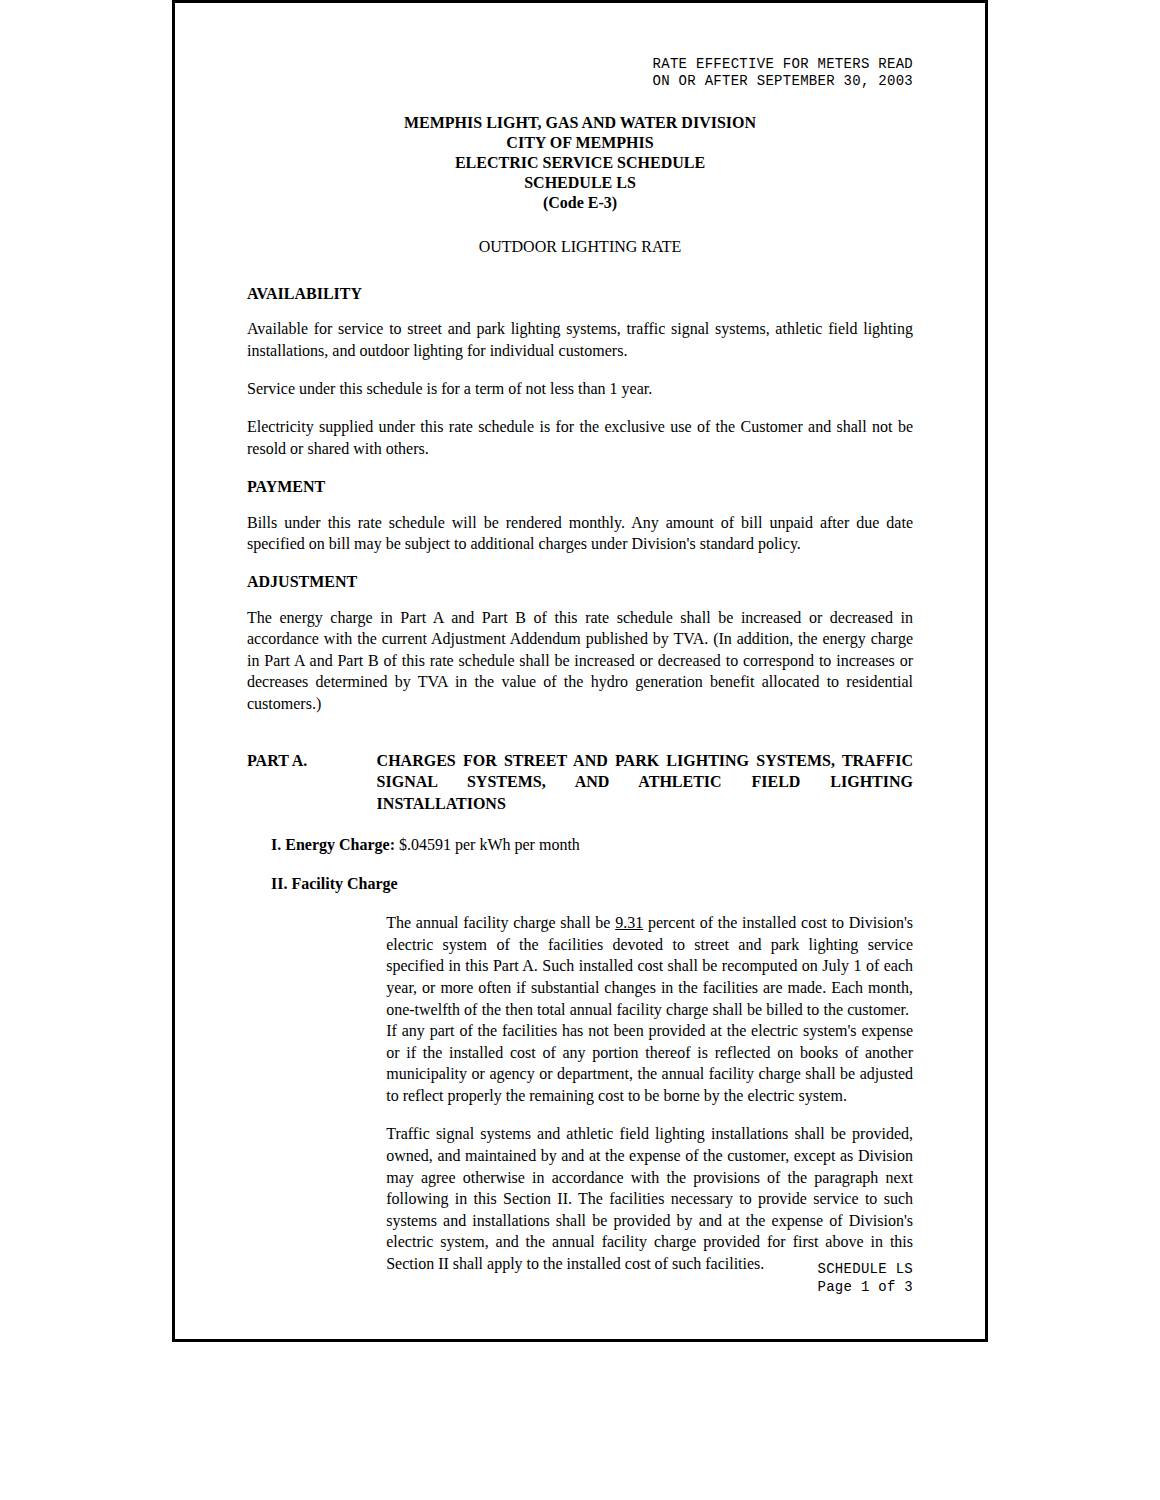RATE EFFECTIVE FOR METERS READ
ON OR AFTER SEPTEMBER 30, 2003
MEMPHIS LIGHT, GAS AND WATER DIVISION
CITY OF MEMPHIS
ELECTRIC SERVICE SCHEDULE
SCHEDULE LS
(Code E-3)
OUTDOOR LIGHTING RATE
AVAILABILITY
Available for service to street and park lighting systems, traffic signal systems, athletic field lighting installations, and outdoor lighting for individual customers.
Service under this schedule is for a term of not less than 1 year.
Electricity supplied under this rate schedule is for the exclusive use of the Customer and shall not be resold or shared with others.
PAYMENT
Bills under this rate schedule will be rendered monthly. Any amount of bill unpaid after due date specified on bill may be subject to additional charges under Division's standard policy.
ADJUSTMENT
The energy charge in Part A and Part B of this rate schedule shall be increased or decreased in accordance with the current Adjustment Addendum published by TVA. (In addition, the energy charge in Part A and Part B of this rate schedule shall be increased or decreased to correspond to increases or decreases determined by TVA in the value of the hydro generation benefit allocated to residential customers.)
PART A.
CHARGES FOR STREET AND PARK LIGHTING SYSTEMS, TRAFFIC SIGNAL SYSTEMS, AND ATHLETIC FIELD LIGHTING INSTALLATIONS
I. Energy Charge: $.04591 per kWh per month
II. Facility Charge
The annual facility charge shall be 9.31 percent of the installed cost to Division's electric system of the facilities devoted to street and park lighting service specified in this Part A. Such installed cost shall be recomputed on July 1 of each year, or more often if substantial changes in the facilities are made. Each month, one-twelfth of the then total annual facility charge shall be billed to the customer. If any part of the facilities has not been provided at the electric system's expense or if the installed cost of any portion thereof is reflected on books of another municipality or agency or department, the annual facility charge shall be adjusted to reflect properly the remaining cost to be borne by the electric system.
Traffic signal systems and athletic field lighting installations shall be provided, owned, and maintained by and at the expense of the customer, except as Division may agree otherwise in accordance with the provisions of the paragraph next following in this Section II. The facilities necessary to provide service to such systems and installations shall be provided by and at the expense of Division's electric system, and the annual facility charge provided for first above in this Section II shall apply to the installed cost of such facilities.
SCHEDULE LS
Page 1 of 3